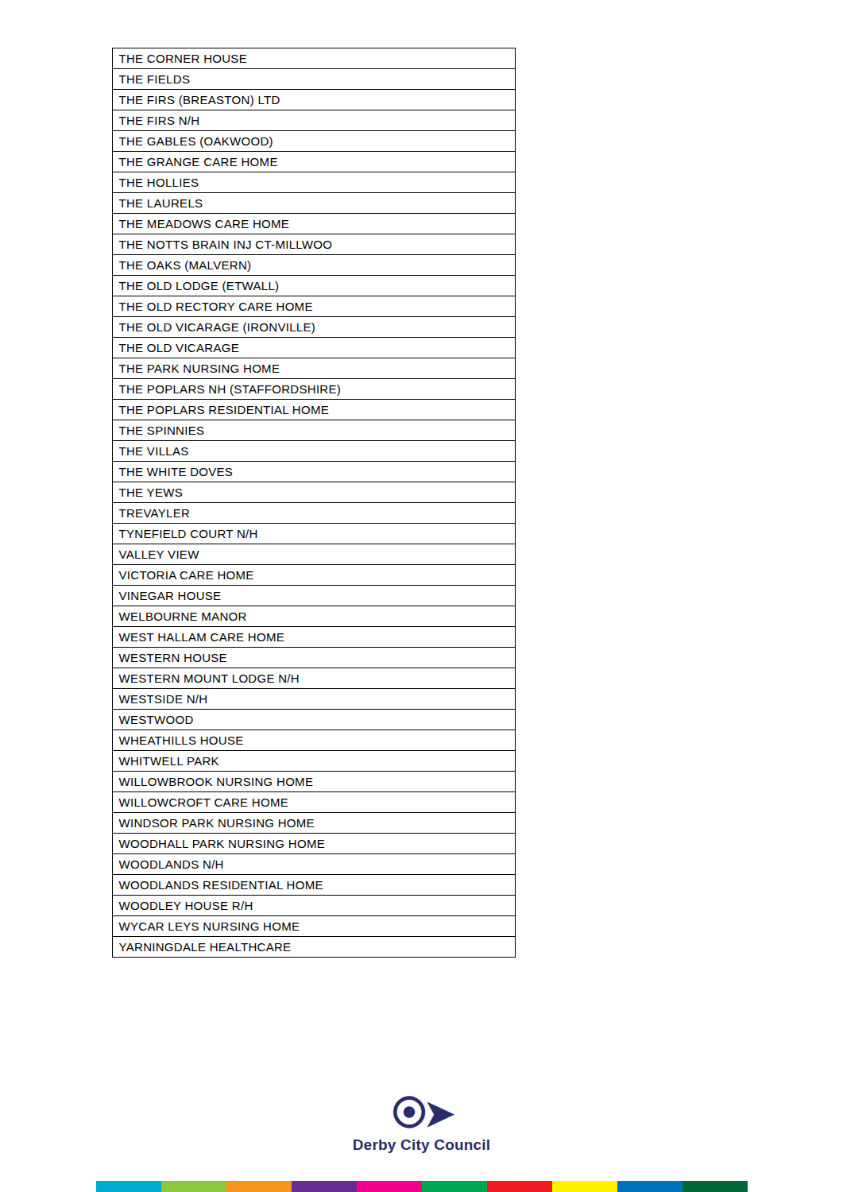| THE CORNER HOUSE |
| THE FIELDS |
| THE FIRS (BREASTON) LTD |
| THE FIRS N/H |
| THE GABLES (OAKWOOD) |
| THE GRANGE CARE HOME |
| THE HOLLIES |
| THE LAURELS |
| THE MEADOWS CARE HOME |
| THE NOTTS BRAIN INJ CT-MILLWOO |
| THE OAKS (MALVERN) |
| THE OLD LODGE (ETWALL) |
| THE OLD RECTORY CARE HOME |
| THE OLD VICARAGE (IRONVILLE) |
| THE OLD VICARAGE |
| THE PARK NURSING HOME |
| THE POPLARS NH (STAFFORDSHIRE) |
| THE POPLARS RESIDENTIAL HOME |
| THE SPINNIES |
| THE VILLAS |
| THE WHITE DOVES |
| THE YEWS |
| TREVAYLER |
| TYNEFIELD COURT N/H |
| VALLEY VIEW |
| VICTORIA CARE HOME |
| VINEGAR HOUSE |
| WELBOURNE MANOR |
| WEST HALLAM CARE HOME |
| WESTERN HOUSE |
| WESTERN MOUNT LODGE N/H |
| WESTSIDE N/H |
| WESTWOOD |
| WHEATHILLS HOUSE |
| WHITWELL PARK |
| WILLOWBROOK NURSING HOME |
| WILLOWCROFT CARE HOME |
| WINDSOR PARK NURSING HOME |
| WOODHALL PARK NURSING HOME |
| WOODLANDS N/H |
| WOODLANDS RESIDENTIAL HOME |
| WOODLEY HOUSE R/H |
| WYCAR LEYS NURSING HOME |
| YARNINGDALE HEALTHCARE |
⦿➤
Derby City Council